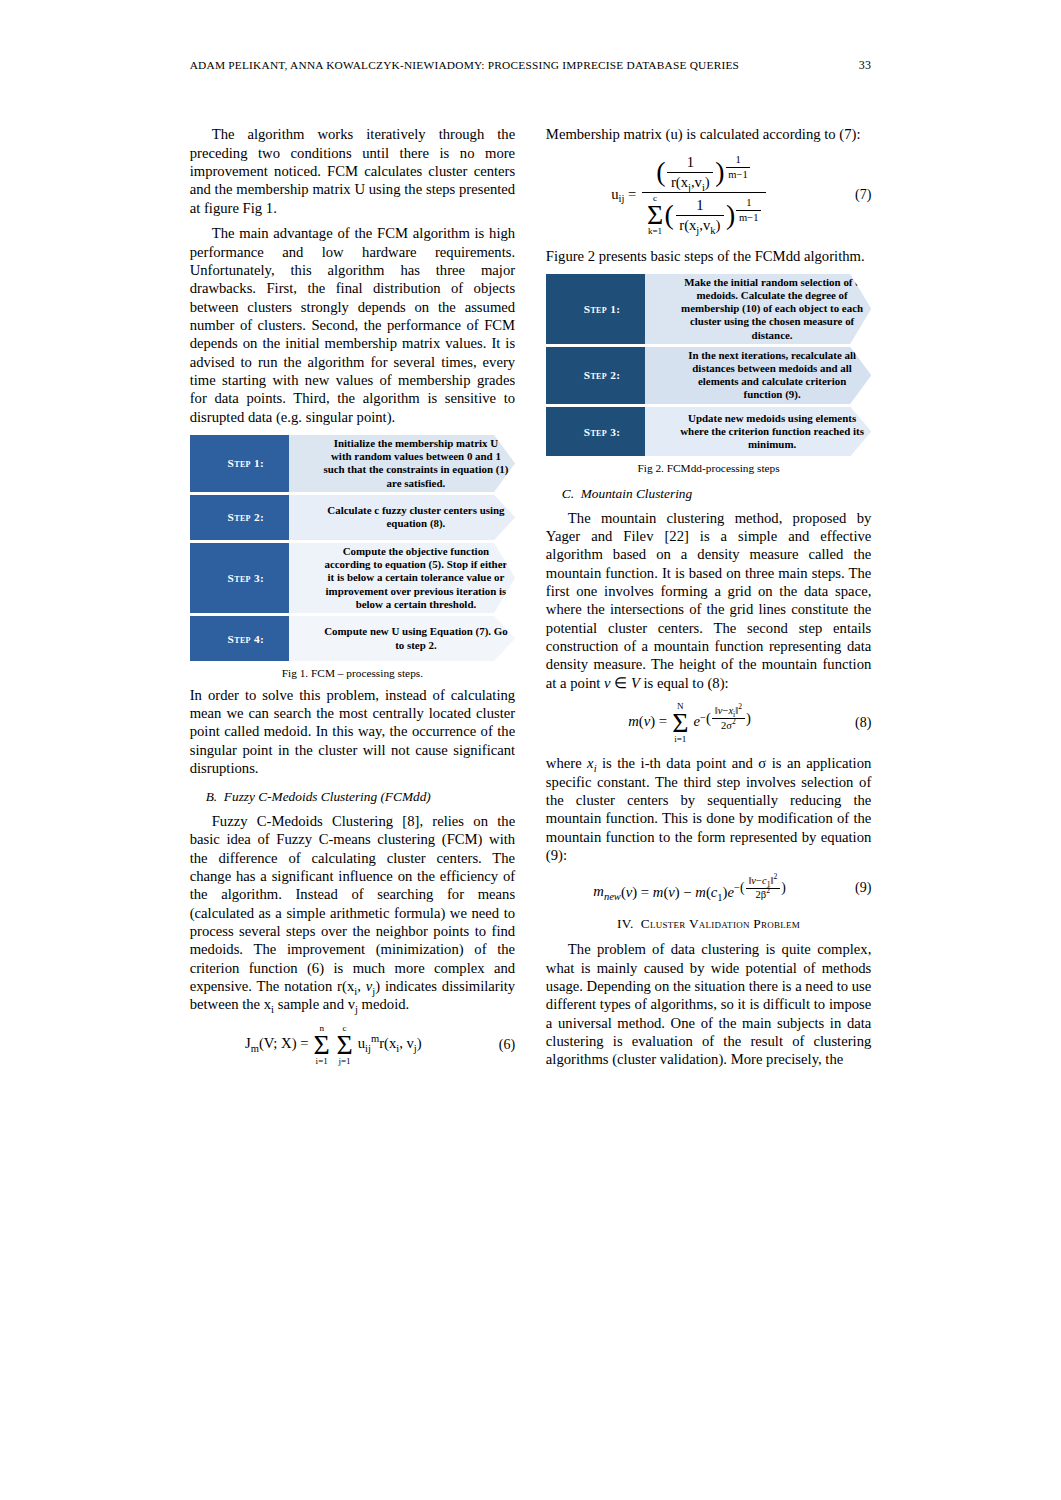Adam Pelikant, Anna Kowalczyk-Niewiadomy: Processing Imprecise Database Queries
33
The algorithm works iteratively through the preceding two conditions until there is no more improvement noticed. FCM calculates cluster centers and the membership matrix U using the steps presented at figure Fig 1.
The main advantage of the FCM algorithm is high performance and low hardware requirements. Unfortunately, this algorithm has three major drawbacks. First, the final distribution of objects between clusters strongly depends on the assumed number of clusters. Second, the performance of FCM depends on the initial membership matrix values. It is advised to run the algorithm for several times, every time starting with new values of membership grades for data points. Third, the algorithm is sensitive to disrupted data (e.g. singular point).
Step 1:
Initialize the membership matrix U with random values between 0 and 1 such that the constraints in equation (1) are satisfied.
Step 2:
Calculate c fuzzy cluster centers using equation (8).
Step 3:
Compute the objective function according to equation (5). Stop if either it is below a certain tolerance value or improvement over previous iteration is below a certain threshold.
Step 4:
Compute new U using Equation (7). Go to step 2.
Fig 1. FCM – processing steps.
In order to solve this problem, instead of calculating mean we can search the most centrally located cluster point called medoid. In this way, the occurrence of the singular point in the cluster will not cause significant disruptions.
B. Fuzzy C-Medoids Clustering (FCMdd)
Fuzzy C-Medoids Clustering [8], relies on the basic idea of Fuzzy C-means clustering (FCM) with the difference of calculating cluster centers. The change has a significant influence on the efficiency of the algorithm. Instead of searching for means (calculated as a simple arithmetic formula) we need to process several steps over the neighbor points to find medoids. The improvement (minimization) of the criterion function (6) is much more complex and expensive. The notation r(xi, vj) indicates dissimilarity between the xi sample and vj medoid.
Jm(V; X) = nΣi=1 cΣj=1 uijmr(xi, vj)
(6)
Membership matrix (u) is calculated according to (7):
uij = (1 r(xj,vi)) 1 m−1 cΣk=1(1 r(xj,vk)) 1 m−1
(7)
Figure 2 presents basic steps of the FCMdd algorithm.
Step 1:
Make the initial random selection of c medoids. Calculate the degree of membership (10) of each object to each cluster using the chosen measure of distance.
Step 2:
In the next iterations, recalculate all distances between medoids and all elements and calculate criterion function (9).
Step 3:
Update new medoids using elements where the criterion function reached its minimum.
Fig 2. FCMdd-processing steps
C. Mountain Clustering
The mountain clustering method, proposed by Yager and Filev [22] is a simple and effective algorithm based on a density measure called the mountain function. It is based on three main steps. The first one involves forming a grid on the data space, where the intersections of the grid lines constitute the potential cluster centers. The second step entails construction of a mountain function representing data density measure. The height of the mountain function at a point v ∈ V is equal to (8):
m(v) = NΣi=1 e−(‖v−xi‖22σ2)
(8)
where xi is the i-th data point and σ is an application specific constant. The third step involves selection of the cluster centers by sequentially reducing the mountain function. This is done by modification of the mountain function to the form represented by equation (9):
mnew(v) = m(v) − m(c1)e−(‖v−c1‖22β2)
(9)
IV. Cluster Validation Problem
The problem of data clustering is quite complex, what is mainly caused by wide potential of methods usage. Depending on the situation there is a need to use different types of algorithms, so it is difficult to impose a universal method. One of the main subjects in data clustering is evaluation of the result of clustering algorithms (cluster validation). More precisely, the